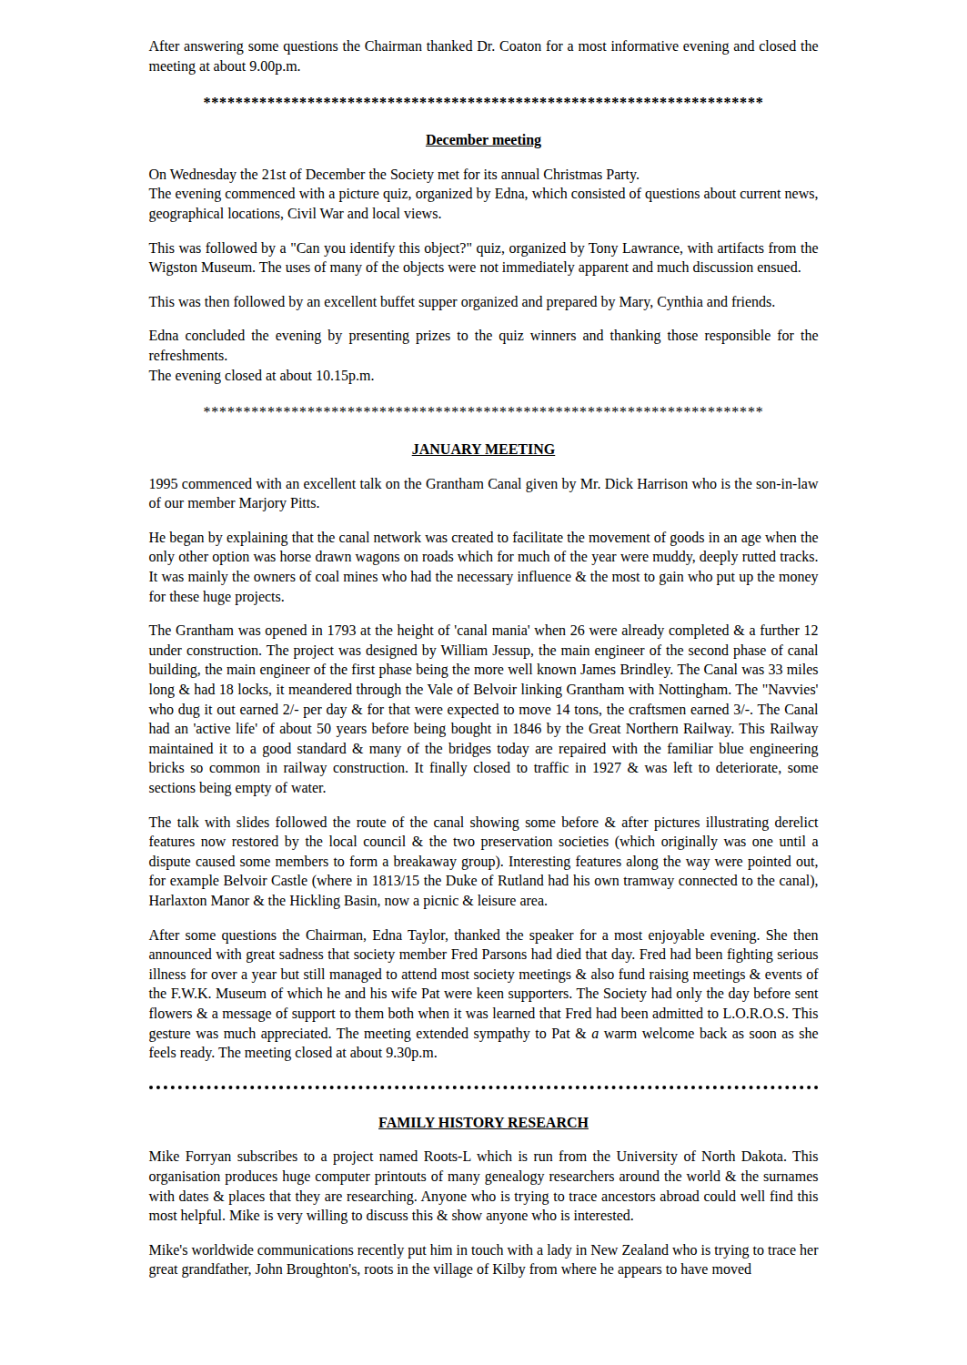After answering some questions the Chairman thanked Dr. Coaton for a most informative evening and closed the meeting at about 9.00p.m.
**********************************************************************
December meeting
On Wednesday the 21st of December the Society met for its annual Christmas Party.
The evening commenced with a picture quiz, organized by Edna, which consisted of questions about current news, geographical locations, Civil War and local views.
This was followed by a "Can you identify this object?" quiz, organized by Tony Lawrance, with artifacts from the Wigston Museum. The uses of many of the objects were not immediately apparent and much discussion ensued.
This was then followed by an excellent buffet supper organized and prepared by Mary, Cynthia and friends.
Edna concluded the evening by presenting prizes to the quiz winners and thanking those responsible for the refreshments.
The evening closed at about 10.15p.m.
**********************************************************************
JANUARY MEETING
1995 commenced with an excellent talk on the Grantham Canal given by Mr. Dick Harrison who is the son-in-law of our member Marjory Pitts.
He began by explaining that the canal network was created to facilitate the movement of goods in an age when the only other option was horse drawn wagons on roads which for much of the year were muddy, deeply rutted tracks. It was mainly the owners of coal mines who had the necessary influence & the most to gain who put up the money for these huge projects.
The Grantham was opened in 1793 at the height of 'canal mania' when 26 were already completed & a further 12 under construction. The project was designed by William Jessup, the main engineer of the second phase of canal building, the main engineer of the first phase being the more well known James Brindley. The Canal was 33 miles long & had 18 locks, it meandered through the Vale of Belvoir linking Grantham with Nottingham. The "Navvies' who dug it out earned 2/- per day & for that were expected to move 14 tons, the craftsmen earned 3/-. The Canal had an 'active life' of about 50 years before being bought in 1846 by the Great Northern Railway. This Railway maintained it to a good standard & many of the bridges today are repaired with the familiar blue engineering bricks so common in railway construction. It finally closed to traffic in 1927 & was left to deteriorate, some sections being empty of water.
The talk with slides followed the route of the canal showing some before & after pictures illustrating derelict features now restored by the local council & the two preservation societies (which originally was one until a dispute caused some members to form a breakaway group). Interesting features along the way were pointed out, for example Belvoir Castle (where in 1813/15 the Duke of Rutland had his own tramway connected to the canal), Harlaxton Manor & the Hickling Basin, now a picnic & leisure area.
After some questions the Chairman, Edna Taylor, thanked the speaker for a most enjoyable evening. She then announced with great sadness that society member Fred Parsons had died that day. Fred had been fighting serious illness for over a year but still managed to attend most society meetings & also fund raising meetings & events of the F.W.K. Museum of which he and his wife Pat were keen supporters. The Society had only the day before sent flowers & a message of support to them both when it was learned that Fred had been admitted to L.O.R.O.S. This gesture was much appreciated. The meeting extended sympathy to Pat & a warm welcome back as soon as she feels ready. The meeting closed at about 9.30p.m.
FAMILY HISTORY RESEARCH
Mike Forryan subscribes to a project named Roots-L which is run from the University of North Dakota. This organisation produces huge computer printouts of many genealogy researchers around the world & the surnames with dates & places that they are researching. Anyone who is trying to trace ancestors abroad could well find this most helpful. Mike is very willing to discuss this & show anyone who is interested.
Mike's worldwide communications recently put him in touch with a lady in New Zealand who is trying to trace her great grandfather, John Broughton's, roots in the village of Kilby from where he appears to have moved